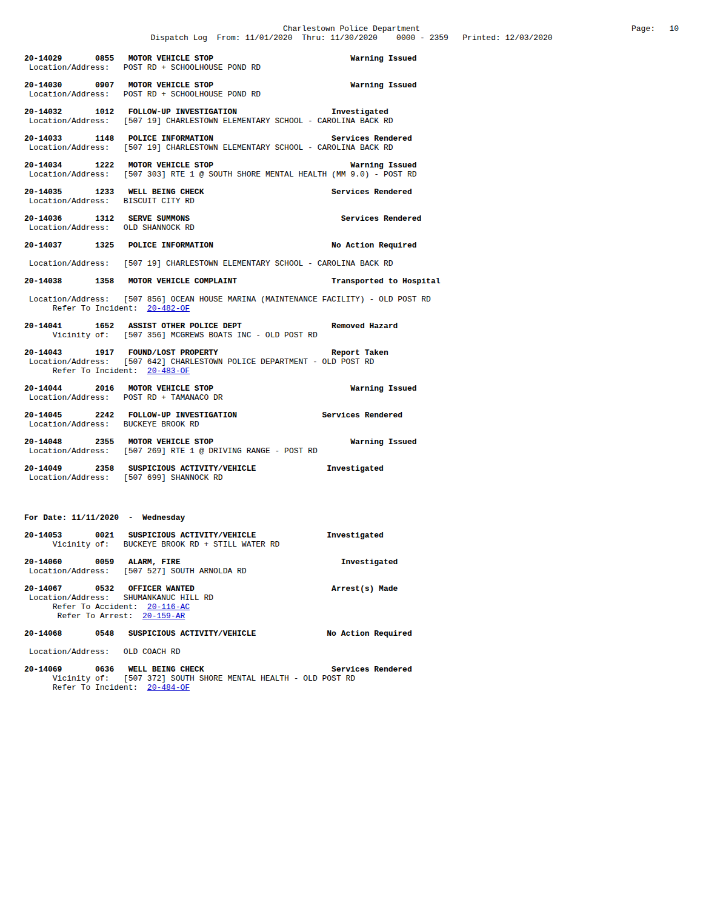Charlestown Police DepartmentPage: 10
Dispatch Log From: 11/01/2020 Thru: 11/30/2020 0000 - 2359 Printed: 12/03/2020
20-14029 0855 MOTOR VEHICLE STOP Warning Issued
Location/Address: POST RD + SCHOOLHOUSE POND RD
20-14030 0907 MOTOR VEHICLE STOP Warning Issued
Location/Address: POST RD + SCHOOLHOUSE POND RD
20-14032 1012 FOLLOW-UP INVESTIGATION Investigated
Location/Address: [507 19] CHARLESTOWN ELEMENTARY SCHOOL - CAROLINA BACK RD
20-14033 1148 POLICE INFORMATION Services Rendered
Location/Address: [507 19] CHARLESTOWN ELEMENTARY SCHOOL - CAROLINA BACK RD
20-14034 1222 MOTOR VEHICLE STOP Warning Issued
Location/Address: [507 303] RTE 1 @ SOUTH SHORE MENTAL HEALTH (MM 9.0) - POST RD
20-14035 1233 WELL BEING CHECK Services Rendered
Location/Address: BISCUIT CITY RD
20-14036 1312 SERVE SUMMONS Services Rendered
Location/Address: OLD SHANNOCK RD
20-14037 1325 POLICE INFORMATION No Action Required
Location/Address: [507 19] CHARLESTOWN ELEMENTARY SCHOOL - CAROLINA BACK RD
20-14038 1358 MOTOR VEHICLE COMPLAINT Transported to Hospital
Location/Address: [507 856] OCEAN HOUSE MARINA (MAINTENANCE FACILITY) - OLD POST RD
Refer To Incident: 20-482-OF
20-14041 1652 ASSIST OTHER POLICE DEPT Removed Hazard
Vicinity of: [507 356] MCGREWS BOATS INC - OLD POST RD
20-14043 1917 FOUND/LOST PROPERTY Report Taken
Location/Address: [507 642] CHARLESTOWN POLICE DEPARTMENT - OLD POST RD
Refer To Incident: 20-483-OF
20-14044 2016 MOTOR VEHICLE STOP Warning Issued
Location/Address: POST RD + TAMANACO DR
20-14045 2242 FOLLOW-UP INVESTIGATION Services Rendered
Location/Address: BUCKEYE BROOK RD
20-14048 2355 MOTOR VEHICLE STOP Warning Issued
Location/Address: [507 269] RTE 1 @ DRIVING RANGE - POST RD
20-14049 2358 SUSPICIOUS ACTIVITY/VEHICLE Investigated
Location/Address: [507 699] SHANNOCK RD
For Date: 11/11/2020 - Wednesday
20-14053 0021 SUSPICIOUS ACTIVITY/VEHICLE Investigated
Vicinity of: BUCKEYE BROOK RD + STILL WATER RD
20-14060 0059 ALARM, FIRE Investigated
Location/Address: [507 527] SOUTH ARNOLDA RD
20-14067 0532 OFFICER WANTED Arrest(s) Made
Location/Address: SHUMANKANUC HILL RD
Refer To Accident: 20-116-AC
Refer To Arrest: 20-159-AR
20-14068 0548 SUSPICIOUS ACTIVITY/VEHICLE No Action Required
Location/Address: OLD COACH RD
20-14069 0636 WELL BEING CHECK Services Rendered
Vicinity of: [507 372] SOUTH SHORE MENTAL HEALTH - OLD POST RD
Refer To Incident: 20-484-OF